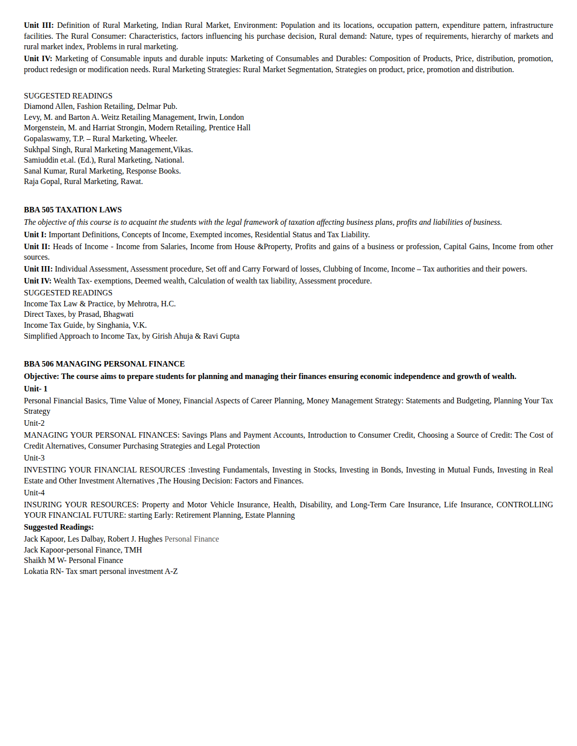Unit III: Definition of Rural Marketing, Indian Rural Market, Environment: Population and its locations, occupation pattern, expenditure pattern, infrastructure facilities. The Rural Consumer: Characteristics, factors influencing his purchase decision, Rural demand: Nature, types of requirements, hierarchy of markets and rural market index, Problems in rural marketing.
Unit IV: Marketing of Consumable inputs and durable inputs: Marketing of Consumables and Durables: Composition of Products, Price, distribution, promotion, product redesign or modification needs. Rural Marketing Strategies: Rural Market Segmentation, Strategies on product, price, promotion and distribution.
SUGGESTED READINGS
Diamond Allen, Fashion Retailing, Delmar Pub.
Levy, M. and Barton A. Weitz Retailing Management, Irwin, London
Morgenstein, M. and Harriat Strongin, Modern Retailing, Prentice Hall
Gopalaswamy, T.P. – Rural Marketing, Wheeler.
Sukhpal Singh, Rural Marketing Management,Vikas.
Samiuddin et.al. (Ed.), Rural Marketing, National.
Sanal Kumar, Rural Marketing, Response Books.
Raja Gopal, Rural Marketing, Rawat.
BBA 505 TAXATION LAWS
The objective of this course is to acquaint the students with the legal framework of taxation affecting business plans, profits and liabilities of business.
Unit I: Important Definitions, Concepts of Income, Exempted incomes, Residential Status and Tax Liability.
Unit II: Heads of Income - Income from Salaries, Income from House &Property, Profits and gains of a business or profession, Capital Gains, Income from other sources.
Unit III: Individual Assessment, Assessment procedure, Set off and Carry Forward of losses, Clubbing of Income, Income – Tax authorities and their powers.
Unit IV: Wealth Tax- exemptions, Deemed wealth, Calculation of wealth tax liability, Assessment procedure.
SUGGESTED READINGS
Income Tax Law & Practice, by Mehrotra, H.C.
Direct Taxes, by Prasad, Bhagwati
Income Tax Guide, by Singhania, V.K.
Simplified Approach to Income Tax, by Girish Ahuja & Ravi Gupta
BBA 506 MANAGING PERSONAL FINANCE
Objective: The course aims to prepare students for planning and managing their finances ensuring economic independence and growth of wealth.
Unit- 1
Personal Financial Basics, Time Value of Money, Financial Aspects of Career Planning, Money Management Strategy: Statements and Budgeting, Planning Your Tax Strategy
Unit-2
MANAGING YOUR PERSONAL FINANCES: Savings Plans and Payment Accounts, Introduction to Consumer Credit, Choosing a Source of Credit: The Cost of Credit Alternatives, Consumer Purchasing Strategies and Legal Protection
Unit-3
INVESTING YOUR FINANCIAL RESOURCES :Investing Fundamentals, Investing in Stocks, Investing in Bonds, Investing in Mutual Funds, Investing in Real Estate and Other Investment Alternatives ,The Housing Decision: Factors and Finances.
Unit-4
INSURING YOUR RESOURCES: Property and Motor Vehicle Insurance, Health, Disability, and Long-Term Care Insurance, Life Insurance, CONTROLLING YOUR FINANCIAL FUTURE: starting Early: Retirement Planning, Estate Planning
Suggested Readings:
Jack Kapoor, Les Dalbay, Robert J. Hughes Personal Finance
Jack Kapoor-personal Finance, TMH
Shaikh M W- Personal Finance
Lokatia RN- Tax smart personal investment A-Z